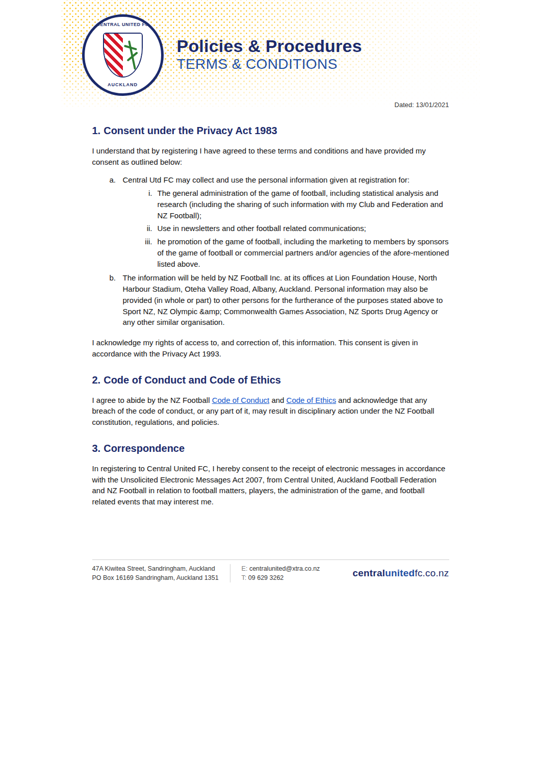CENTRAL UNITED FC
AUCKLAND
Policies & Procedures
TERMS & CONDITIONS
Dated: 13/01/2021
1. Consent under the Privacy Act 1983
I understand that by registering I have agreed to these terms and conditions and have provided my consent as outlined below:
Central Utd FC may collect and use the personal information given at registration for:
The general administration of the game of football, including statistical analysis and research (including the sharing of such information with my Club and Federation and NZ Football);
Use in newsletters and other football related communications;
he promotion of the game of football, including the marketing to members by sponsors of the game of football or commercial partners and/or agencies of the afore-mentioned listed above.
The information will be held by NZ Football Inc. at its offices at Lion Foundation House, North Harbour Stadium, Oteha Valley Road, Albany, Auckland. Personal information may also be provided (in whole or part) to other persons for the furtherance of the purposes stated above to Sport NZ, NZ Olympic &amp; Commonwealth Games Association, NZ Sports Drug Agency or any other similar organisation.
I acknowledge my rights of access to, and correction of, this information. This consent is given in accordance with the Privacy Act 1993.
2. Code of Conduct and Code of Ethics
I agree to abide by the NZ Football Code of Conduct and Code of Ethics and acknowledge that any breach of the code of conduct, or any part of it, may result in disciplinary action under the NZ Football constitution, regulations, and policies.
3. Correspondence
In registering to Central United FC, I hereby consent to the receipt of electronic messages in accordance with the Unsolicited Electronic Messages Act 2007, from Central United, Auckland Football Federation and NZ Football in relation to football matters, players, the administration of the game, and football related events that may interest me.
47A Kiwitea Street, Sandringham, Auckland
PO Box 16169 Sandringham, Auckland 1351
E: centralunited@xtra.co.nz
T: 09 629 3262
centralunited fc.co.nz